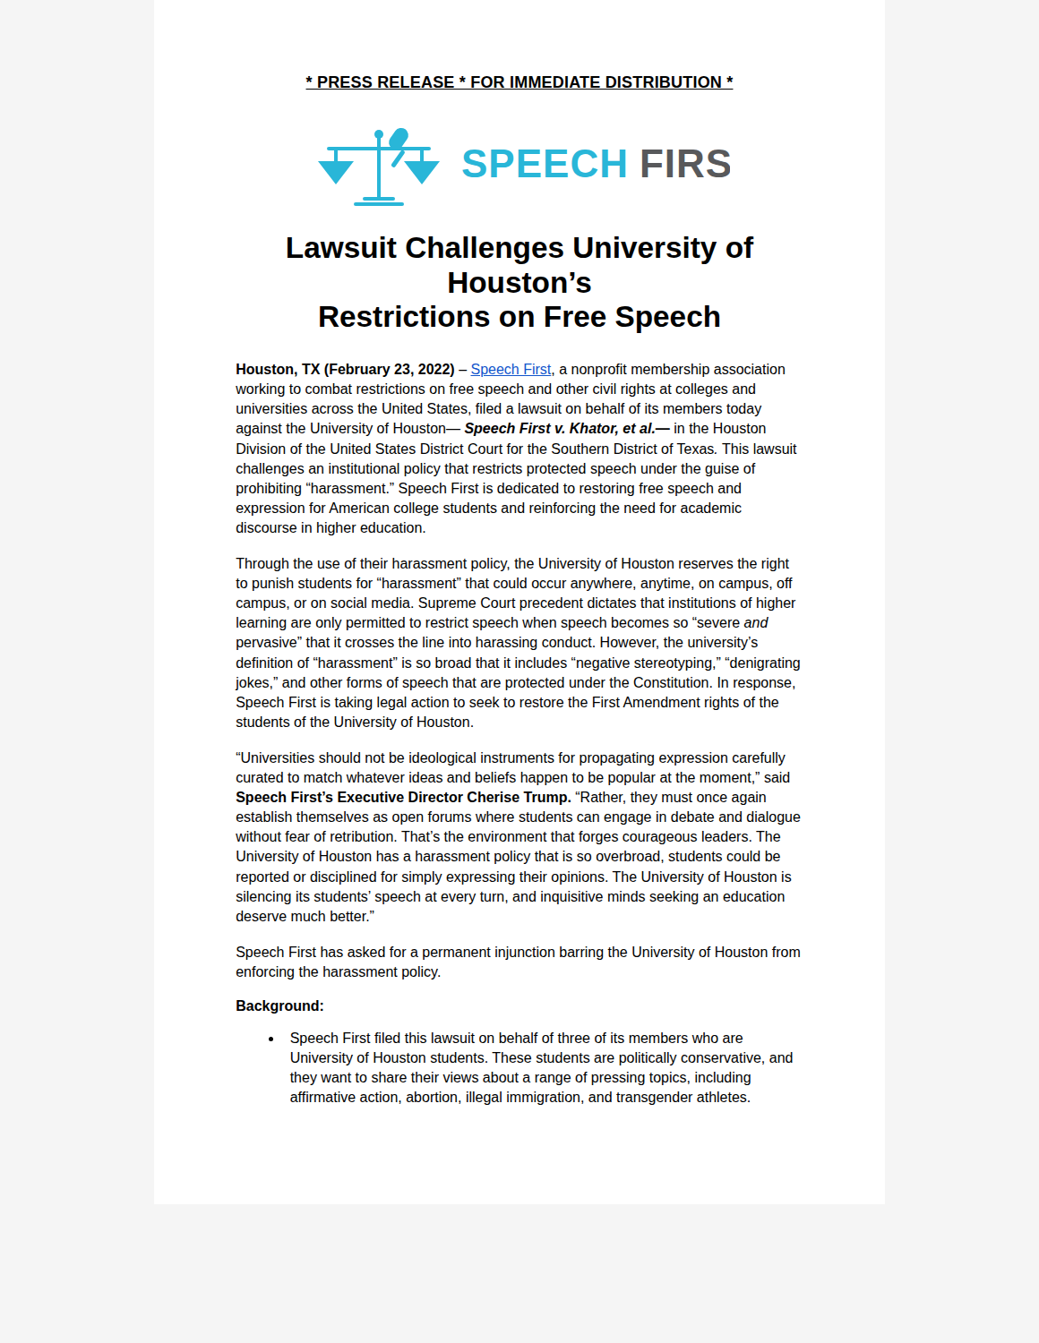* PRESS RELEASE * FOR IMMEDIATE DISTRIBUTION *
SPEECHFIRST
Lawsuit Challenges University of Houston’s
Restrictions on Free Speech
Houston, TX (February 23, 2022) – Speech First, a nonprofit membership association working to combat restrictions on free speech and other civil rights at colleges and universities across the United States, filed a lawsuit on behalf of its members today against the University of Houston— Speech First v. Khator, et al.— in the Houston Division of the United States District Court for the Southern District of Texas. This lawsuit challenges an institutional policy that restricts protected speech under the guise of prohibiting “harassment.” Speech First is dedicated to restoring free speech and expression for American college students and reinforcing the need for academic discourse in higher education.
Through the use of their harassment policy, the University of Houston reserves the right to punish students for “harassment” that could occur anywhere, anytime, on campus, off campus, or on social media. Supreme Court precedent dictates that institutions of higher learning are only permitted to restrict speech when speech becomes so “severe and pervasive” that it crosses the line into harassing conduct. However, the university’s definition of “harassment” is so broad that it includes “negative stereotyping,” “denigrating jokes,” and other forms of speech that are protected under the Constitution. In response, Speech First is taking legal action to seek to restore the First Amendment rights of the students of the University of Houston.
“Universities should not be ideological instruments for propagating expression carefully curated to match whatever ideas and beliefs happen to be popular at the moment,” said Speech First’s Executive Director Cherise Trump. “Rather, they must once again establish themselves as open forums where students can engage in debate and dialogue without fear of retribution. That’s the environment that forges courageous leaders. The University of Houston has a harassment policy that is so overbroad, students could be reported or disciplined for simply expressing their opinions. The University of Houston is silencing its students’ speech at every turn, and inquisitive minds seeking an education deserve much better.”
Speech First has asked for a permanent injunction barring the University of Houston from enforcing the harassment policy.
Background:
Speech First filed this lawsuit on behalf of three of its members who are University of Houston students. These students are politically conservative, and they want to share their views about a range of pressing topics, including affirmative action, abortion, illegal immigration, and transgender athletes.